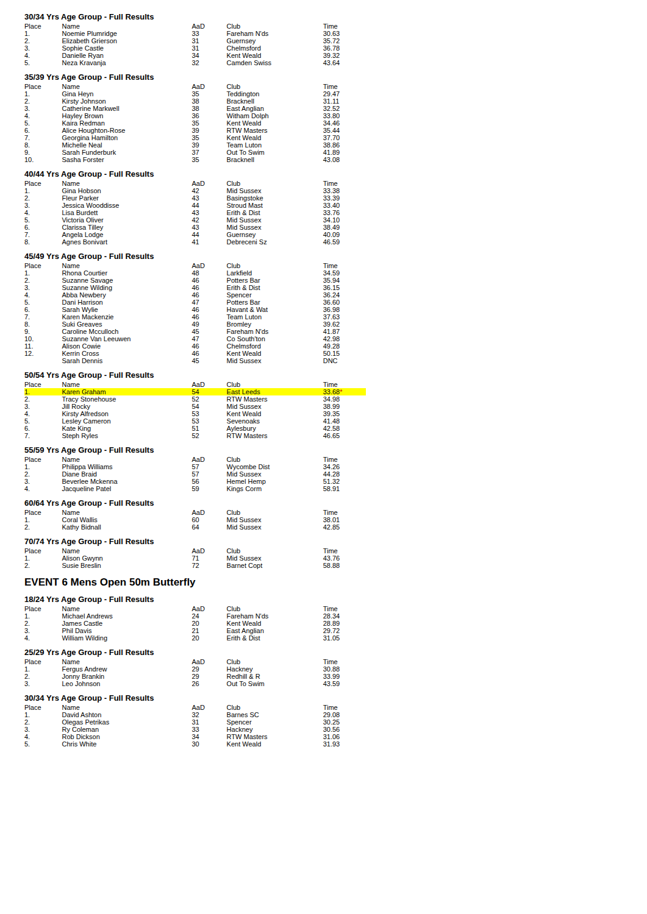30/34 Yrs Age Group - Full Results
| Place | Name | AaD | Club | Time |
| --- | --- | --- | --- | --- |
| 1. | Noemie Plumridge | 33 | Fareham N'ds | 30.63 |
| 2. | Elizabeth Grierson | 31 | Guernsey | 35.72 |
| 3. | Sophie Castle | 31 | Chelmsford | 36.78 |
| 4. | Danielle Ryan | 34 | Kent Weald | 39.32 |
| 5. | Neza Kravanja | 32 | Camden Swiss | 43.64 |
35/39 Yrs Age Group - Full Results
| Place | Name | AaD | Club | Time |
| --- | --- | --- | --- | --- |
| 1. | Gina Heyn | 35 | Teddington | 29.47 |
| 2. | Kirsty Johnson | 38 | Bracknell | 31.11 |
| 3. | Catherine Markwell | 38 | East Anglian | 32.52 |
| 4. | Hayley Brown | 36 | Witham Dolph | 33.80 |
| 5. | Kaira Redman | 35 | Kent Weald | 34.46 |
| 6. | Alice Houghton-Rose | 39 | RTW Masters | 35.44 |
| 7. | Georgina Hamilton | 35 | Kent Weald | 37.70 |
| 8. | Michelle Neal | 39 | Team Luton | 38.86 |
| 9. | Sarah Funderburk | 37 | Out To Swim | 41.89 |
| 10. | Sasha Forster | 35 | Bracknell | 43.08 |
40/44 Yrs Age Group - Full Results
| Place | Name | AaD | Club | Time |
| --- | --- | --- | --- | --- |
| 1. | Gina Hobson | 42 | Mid Sussex | 33.38 |
| 2. | Fleur Parker | 43 | Basingstoke | 33.39 |
| 3. | Jessica Wooddisse | 44 | Stroud Mast | 33.40 |
| 4. | Lisa Burdett | 43 | Erith & Dist | 33.76 |
| 5. | Victoria Oliver | 42 | Mid Sussex | 34.10 |
| 6. | Clarissa Tilley | 43 | Mid Sussex | 38.49 |
| 7. | Angela Lodge | 44 | Guernsey | 40.09 |
| 8. | Agnes Bonivart | 41 | Debreceni Sz | 46.59 |
45/49 Yrs Age Group - Full Results
| Place | Name | AaD | Club | Time |
| --- | --- | --- | --- | --- |
| 1. | Rhona Courtier | 48 | Larkfield | 34.59 |
| 2. | Suzanne Savage | 46 | Potters Bar | 35.94 |
| 3. | Suzanne Wilding | 46 | Erith & Dist | 36.15 |
| 4. | Abba Newbery | 46 | Spencer | 36.24 |
| 5. | Dani Harrison | 47 | Potters Bar | 36.60 |
| 6. | Sarah Wylie | 46 | Havant & Wat | 36.98 |
| 7. | Karen Mackenzie | 46 | Team Luton | 37.63 |
| 8. | Suki Greaves | 49 | Bromley | 39.62 |
| 9. | Caroline Mcculloch | 45 | Fareham N'ds | 41.87 |
| 10. | Suzanne Van Leeuwen | 47 | Co South'ton | 42.98 |
| 11. | Alison Cowie | 46 | Chelmsford | 49.28 |
| 12. | Kerrin Cross | 46 | Kent Weald | 50.15 |
| | Sarah Dennis | 45 | Mid Sussex | DNC |
50/54 Yrs Age Group - Full Results
| Place | Name | AaD | Club | Time |
| --- | --- | --- | --- | --- |
| 1. | Karen Graham | 54 | East Leeds | 33.68 * |
| 2. | Tracy Stonehouse | 52 | RTW Masters | 34.98 |
| 3. | Jill Rocky | 54 | Mid Sussex | 38.99 |
| 4. | Kirsty Alfredson | 53 | Kent Weald | 39.35 |
| 5. | Lesley Cameron | 53 | Sevenoaks | 41.48 |
| 6. | Kate King | 51 | Aylesbury | 42.58 |
| 7. | Steph Ryles | 52 | RTW Masters | 46.65 |
55/59 Yrs Age Group - Full Results
| Place | Name | AaD | Club | Time |
| --- | --- | --- | --- | --- |
| 1. | Philippa Williams | 57 | Wycombe Dist | 34.26 |
| 2. | Diane Braid | 57 | Mid Sussex | 44.28 |
| 3. | Beverlee Mckenna | 56 | Hemel Hemp | 51.32 |
| 4. | Jacqueline Patel | 59 | Kings Corm | 58.91 |
60/64 Yrs Age Group - Full Results
| Place | Name | AaD | Club | Time |
| --- | --- | --- | --- | --- |
| 1. | Coral Wallis | 60 | Mid Sussex | 38.01 |
| 2. | Kathy Bidnall | 64 | Mid Sussex | 42.85 |
70/74 Yrs Age Group - Full Results
| Place | Name | AaD | Club | Time |
| --- | --- | --- | --- | --- |
| 1. | Alison Gwynn | 71 | Mid Sussex | 43.76 |
| 2. | Susie Breslin | 72 | Barnet Copt | 58.88 |
EVENT 6 Mens Open 50m Butterfly
18/24 Yrs Age Group - Full Results
| Place | Name | AaD | Club | Time |
| --- | --- | --- | --- | --- |
| 1. | Michael Andrews | 24 | Fareham N'ds | 28.34 |
| 2. | James Castle | 20 | Kent Weald | 28.89 |
| 3. | Phil Davis | 21 | East Anglian | 29.72 |
| 4. | William Wilding | 20 | Erith & Dist | 31.05 |
25/29 Yrs Age Group - Full Results
| Place | Name | AaD | Club | Time |
| --- | --- | --- | --- | --- |
| 1. | Fergus Andrew | 29 | Hackney | 30.88 |
| 2. | Jonny Brankin | 29 | Redhill & R | 33.99 |
| 3. | Leo Johnson | 26 | Out To Swim | 43.59 |
30/34 Yrs Age Group - Full Results
| Place | Name | AaD | Club | Time |
| --- | --- | --- | --- | --- |
| 1. | David Ashton | 32 | Barnes SC | 29.08 |
| 2. | Olegas Petrikas | 31 | Spencer | 30.25 |
| 3. | Ry Coleman | 33 | Hackney | 30.56 |
| 4. | Rob Dickson | 34 | RTW Masters | 31.06 |
| 5. | Chris White | 30 | Kent Weald | 31.93 |